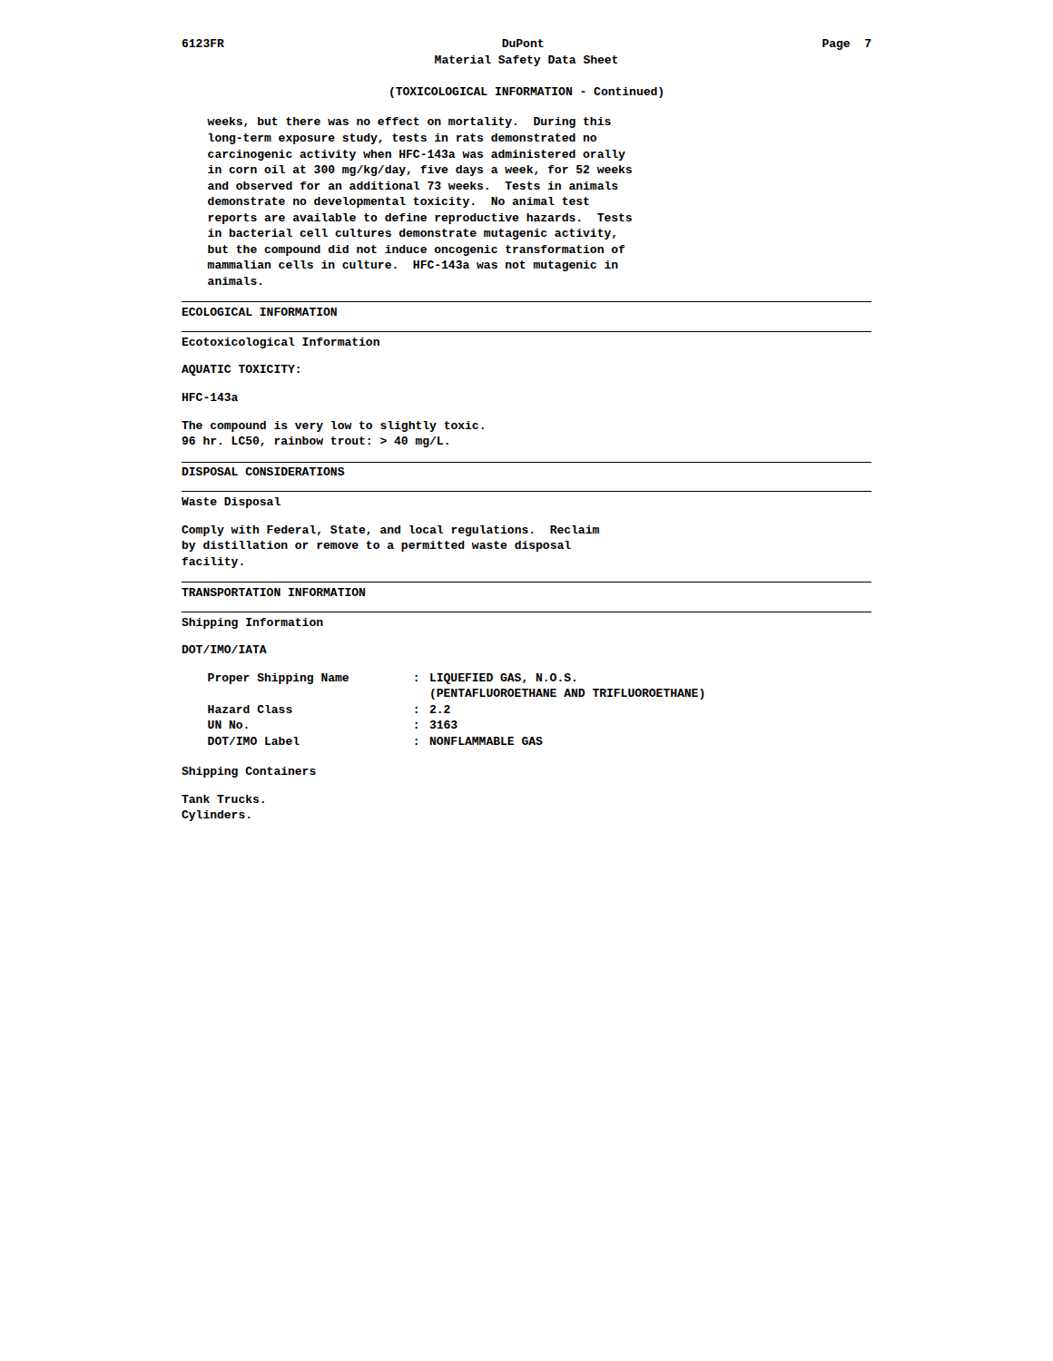6123FR DuPont Page 7
Material Safety Data Sheet
(TOXICOLOGICAL INFORMATION - Continued)
weeks, but there was no effect on mortality. During this
long-term exposure study, tests in rats demonstrated no
carcinogenic activity when HFC-143a was administered orally
in corn oil at 300 mg/kg/day, five days a week, for 52 weeks
and observed for an additional 73 weeks. Tests in animals
demonstrate no developmental toxicity. No animal test
reports are available to define reproductive hazards. Tests
in bacterial cell cultures demonstrate mutagenic activity,
but the compound did not induce oncogenic transformation of
mammalian cells in culture. HFC-143a was not mutagenic in
animals.
ECOLOGICAL INFORMATION
Ecotoxicological Information
AQUATIC TOXICITY:
HFC-143a
The compound is very low to slightly toxic.
96 hr. LC50, rainbow trout: > 40 mg/L.
DISPOSAL CONSIDERATIONS
Waste Disposal
Comply with Federal, State, and local regulations. Reclaim
by distillation or remove to a permitted waste disposal
facility.
TRANSPORTATION INFORMATION
Shipping Information
DOT/IMO/IATA
| Proper Shipping Name | : | LIQUEFIED GAS, N.O.S. |
| | | (PENTAFLUOROETHANE AND TRIFLUOROETHANE) |
| Hazard Class | : | 2.2 |
| UN No. | : | 3163 |
| DOT/IMO Label | : | NONFLAMMABLE GAS |
Shipping Containers
Tank Trucks.
Cylinders.